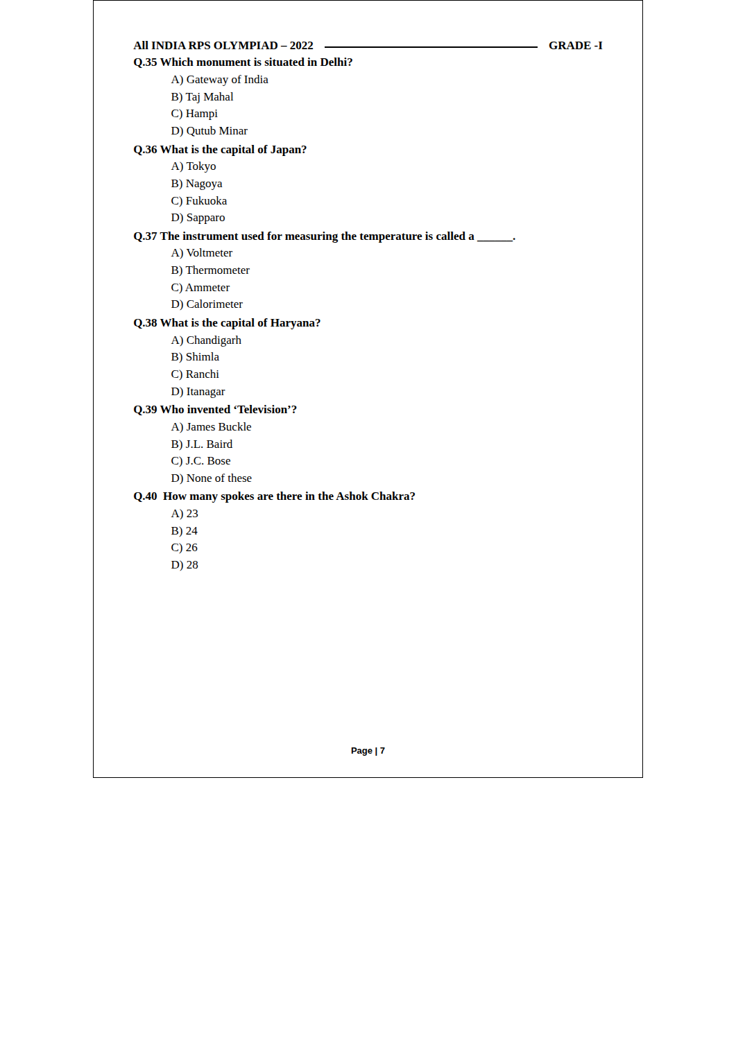All INDIA RPS OLYMPIAD – 2022 GRADE -I
Q.35 Which monument is situated in Delhi?
A) Gateway of India
B) Taj Mahal
C) Hampi
D) Qutub Minar
Q.36 What is the capital of Japan?
A) Tokyo
B) Nagoya
C) Fukuoka
D) Sapparo
Q.37 The instrument used for measuring the temperature is called a ______.
A) Voltmeter
B) Thermometer
C) Ammeter
D) Calorimeter
Q.38 What is the capital of Haryana?
A) Chandigarh
B) Shimla
C) Ranchi
D) Itanagar
Q.39 Who invented ‘Television’?
A) James Buckle
B) J.L. Baird
C) J.C. Bose
D) None of these
Q.40 How many spokes are there in the Ashok Chakra?
A) 23
B) 24
C) 26
D) 28
Page | 7